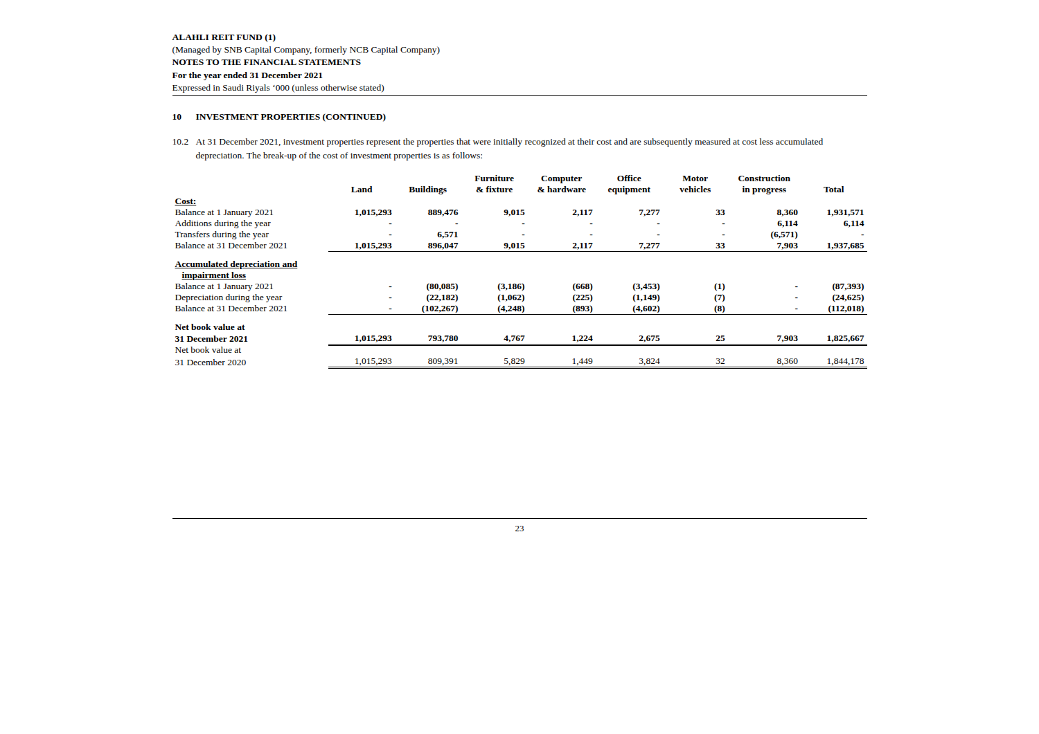ALAHLI REIT FUND (1)
(Managed by SNB Capital Company, formerly NCB Capital Company)
NOTES TO THE FINANCIAL STATEMENTS
For the year ended 31 December 2021
Expressed in Saudi Riyals ‘000 (unless otherwise stated)
10 INVESTMENT PROPERTIES (CONTINUED)
10.2 At 31 December 2021, investment properties represent the properties that were initially recognized at their cost and are subsequently measured at cost less accumulated depreciation. The break-up of the cost of investment properties is as follows:
| | | | Furniture | Computer | Office | Motor | Construction | |
| --- | --- | --- | --- | --- | --- | --- | --- | --- |
| | Land | Buildings | & fixture | & hardware | equipment | vehicles | in progress | Total |
| Cost: | |
| Balance at 1 January 2021 | 1,015,293 | 889,476 | 9,015 | 2,117 | 7,277 | 33 | 8,360 | 1,931,571 |
| Additions during the year | - | - | - | - | - | - | 6,114 | 6,114 |
| Transfers during the year | - | 6,571 | - | - | - | - | (6,571) | - |
| Balance at 31 December 2021 | 1,015,293 | 896,047 | 9,015 | 2,117 | 7,277 | 33 | 7,903 | 1,937,685 |
| Accumulated depreciation and | |
| impairment loss | |
| Balance at 1 January 2021 | - | (80,085) | (3,186) | (668) | (3,453) | (1) | - | (87,393) |
| Depreciation during the year | - | (22,182) | (1,062) | (225) | (1,149) | (7) | - | (24,625) |
| Balance at 31 December 2021 | - | (102,267) | (4,248) | (893) | (4,602) | (8) | - | (112,018) |
| Net book value at | |
| 31 December 2021 | 1,015,293 | 793,780 | 4,767 | 1,224 | 2,675 | 25 | 7,903 | 1,825,667 |
| Net book value at | |
| 31 December 2020 | 1,015,293 | 809,391 | 5,829 | 1,449 | 3,824 | 32 | 8,360 | 1,844,178 |
23